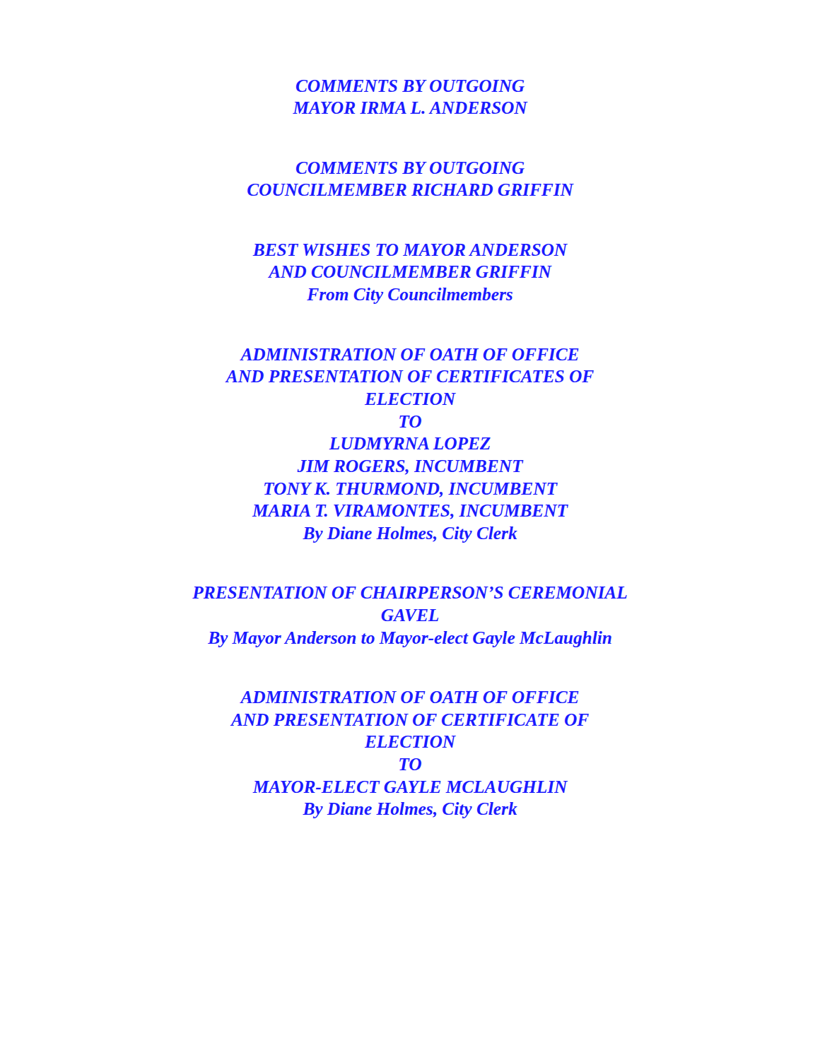COMMENTS BY OUTGOING MAYOR IRMA L. ANDERSON
COMMENTS BY OUTGOING COUNCILMEMBER RICHARD GRIFFIN
BEST WISHES TO MAYOR ANDERSON AND COUNCILMEMBER GRIFFIN From City Councilmembers
ADMINISTRATION OF OATH OF OFFICE AND PRESENTATION OF CERTIFICATES OF ELECTION TO LUDMYRNA LOPEZ JIM ROGERS, INCUMBENT TONY K. THURMOND, INCUMBENT MARIA T. VIRAMONTES, INCUMBENT By Diane Holmes, City Clerk
PRESENTATION OF CHAIRPERSON’S CEREMONIAL GAVEL By Mayor Anderson to Mayor-elect Gayle McLaughlin
ADMINISTRATION OF OATH OF OFFICE AND PRESENTATION OF CERTIFICATE OF ELECTION TO MAYOR-ELECT GAYLE MCLAUGHLIN By Diane Holmes, City Clerk